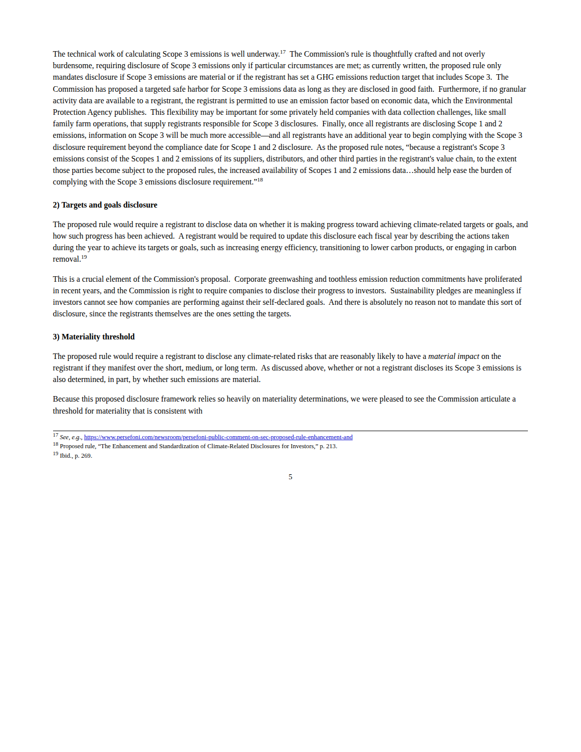The technical work of calculating Scope 3 emissions is well underway.17 The Commission's rule is thoughtfully crafted and not overly burdensome, requiring disclosure of Scope 3 emissions only if particular circumstances are met; as currently written, the proposed rule only mandates disclosure if Scope 3 emissions are material or if the registrant has set a GHG emissions reduction target that includes Scope 3. The Commission has proposed a targeted safe harbor for Scope 3 emissions data as long as they are disclosed in good faith. Furthermore, if no granular activity data are available to a registrant, the registrant is permitted to use an emission factor based on economic data, which the Environmental Protection Agency publishes. This flexibility may be important for some privately held companies with data collection challenges, like small family farm operations, that supply registrants responsible for Scope 3 disclosures. Finally, once all registrants are disclosing Scope 1 and 2 emissions, information on Scope 3 will be much more accessible—and all registrants have an additional year to begin complying with the Scope 3 disclosure requirement beyond the compliance date for Scope 1 and 2 disclosure. As the proposed rule notes, “because a registrant's Scope 3 emissions consist of the Scopes 1 and 2 emissions of its suppliers, distributors, and other third parties in the registrant's value chain, to the extent those parties become subject to the proposed rules, the increased availability of Scopes 1 and 2 emissions data…should help ease the burden of complying with the Scope 3 emissions disclosure requirement.”18
2) Targets and goals disclosure
The proposed rule would require a registrant to disclose data on whether it is making progress toward achieving climate-related targets or goals, and how such progress has been achieved. A registrant would be required to update this disclosure each fiscal year by describing the actions taken during the year to achieve its targets or goals, such as increasing energy efficiency, transitioning to lower carbon products, or engaging in carbon removal.19
This is a crucial element of the Commission's proposal. Corporate greenwashing and toothless emission reduction commitments have proliferated in recent years, and the Commission is right to require companies to disclose their progress to investors. Sustainability pledges are meaningless if investors cannot see how companies are performing against their self-declared goals. And there is absolutely no reason not to mandate this sort of disclosure, since the registrants themselves are the ones setting the targets.
3) Materiality threshold
The proposed rule would require a registrant to disclose any climate-related risks that are reasonably likely to have a material impact on the registrant if they manifest over the short, medium, or long term. As discussed above, whether or not a registrant discloses its Scope 3 emissions is also determined, in part, by whether such emissions are material.
Because this proposed disclosure framework relies so heavily on materiality determinations, we were pleased to see the Commission articulate a threshold for materiality that is consistent with
17 See, e.g., https://www.persefoni.com/newsroom/persefoni-public-comment-on-sec-proposed-rule-enhancement-and
18 Proposed rule, “The Enhancement and Standardization of Climate-Related Disclosures for Investors,” p. 213.
19 Ibid., p. 269.
5